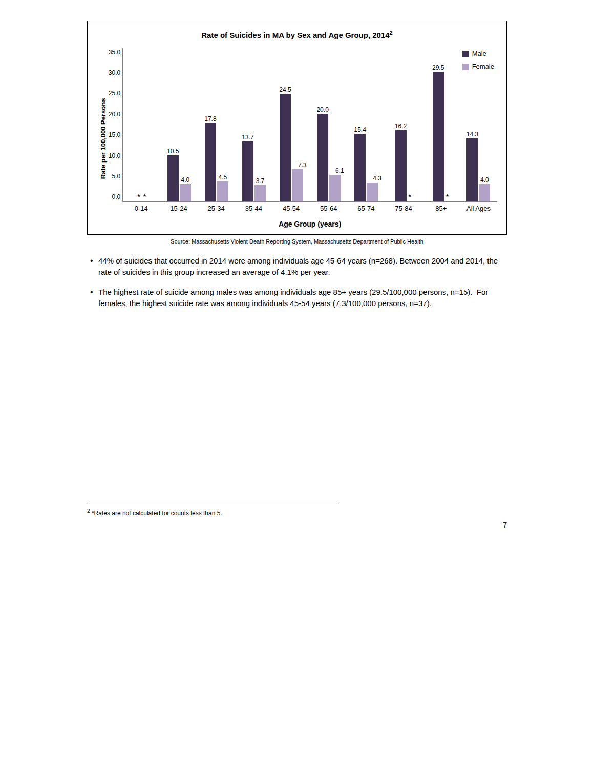Rate of Suicides in MA by Sex and Age Group, 20142
Rate per 100,000 Persons
35.0 30.0 25.0 20.0 15.0 10.0 5.0 0.0
Male
Female
* *
10.5
4.0
17.8
4.5
13.7
3.7
24.5
7.3
20.0
6.1
15.4
4.3
16.2
*
29.5
*
14.3
4.0
0-14 15-24 25-34 35-44 45-54 55-64 65-74 75-84 85+ All Ages
Age Group (years)
Source: Massachusetts Violent Death Reporting System, Massachusetts Department of Public Health
44% of suicides that occurred in 2014 were among individuals age 45-64 years (n=268). Between 2004 and 2014, the rate of suicides in this group increased an average of 4.1% per year.
The highest rate of suicide among males was among individuals age 85+ years (29.5/100,000 persons, n=15). For females, the highest suicide rate was among individuals 45-54 years (7.3/100,000 persons, n=37).
2 *Rates are not calculated for counts less than 5.
7